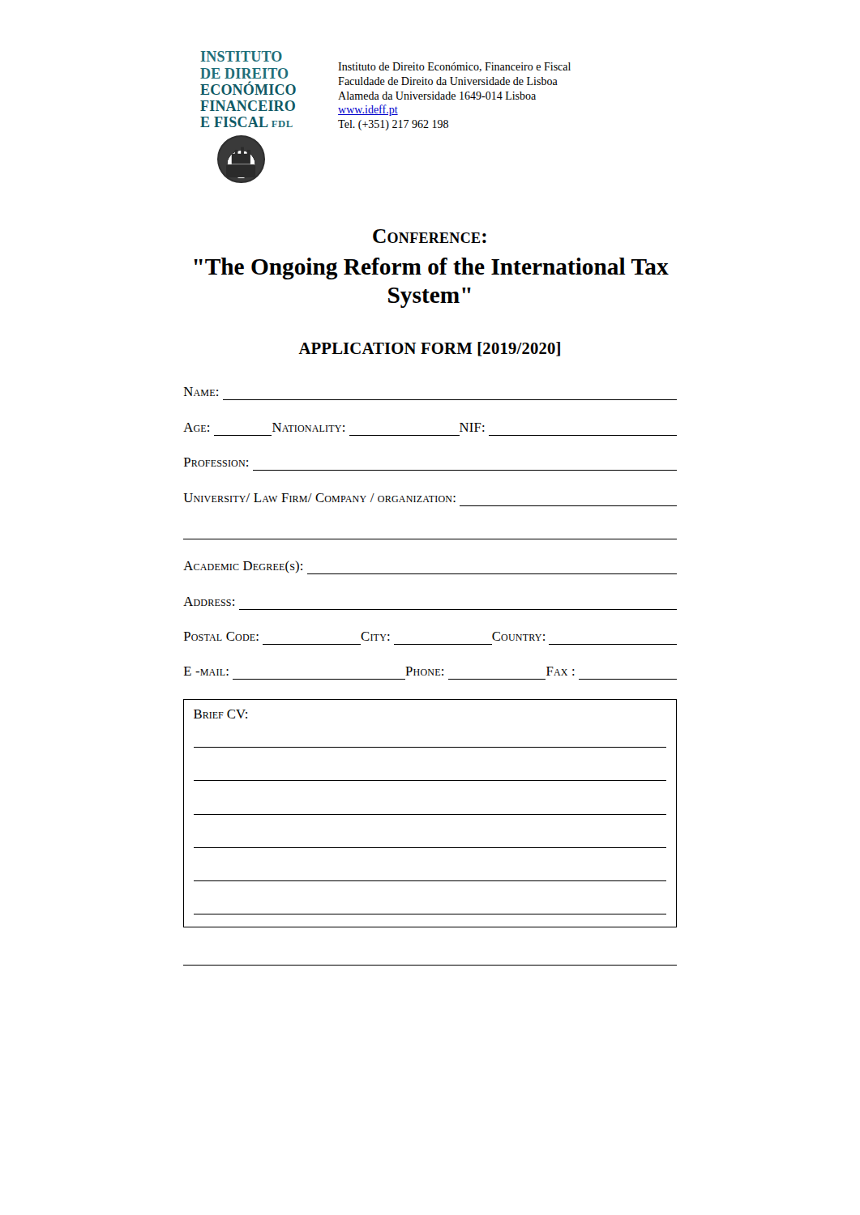INSTITUTO
DE DIREITO
ECONÓMICO
FINANCEIRO
E FISCAL FDL
Instituto de Direito Económico, Financeiro e Fiscal
Faculdade de Direito da Universidade de Lisboa
Alameda da Universidade 1649-014 Lisboa
www.ideff.pt
Tel. (+351) 217 962 198
Conference:
"The Ongoing Reform of the International Tax System"
APPLICATION FORM [2019/2020]
Name:
Age: Nationality: NIF:
Profession:
University/ Law Firm/ Company / organization:
Academic Degree(s):
Address:
Postal Code: City: Country:
E -mail: Phone: Fax :
Brief CV: